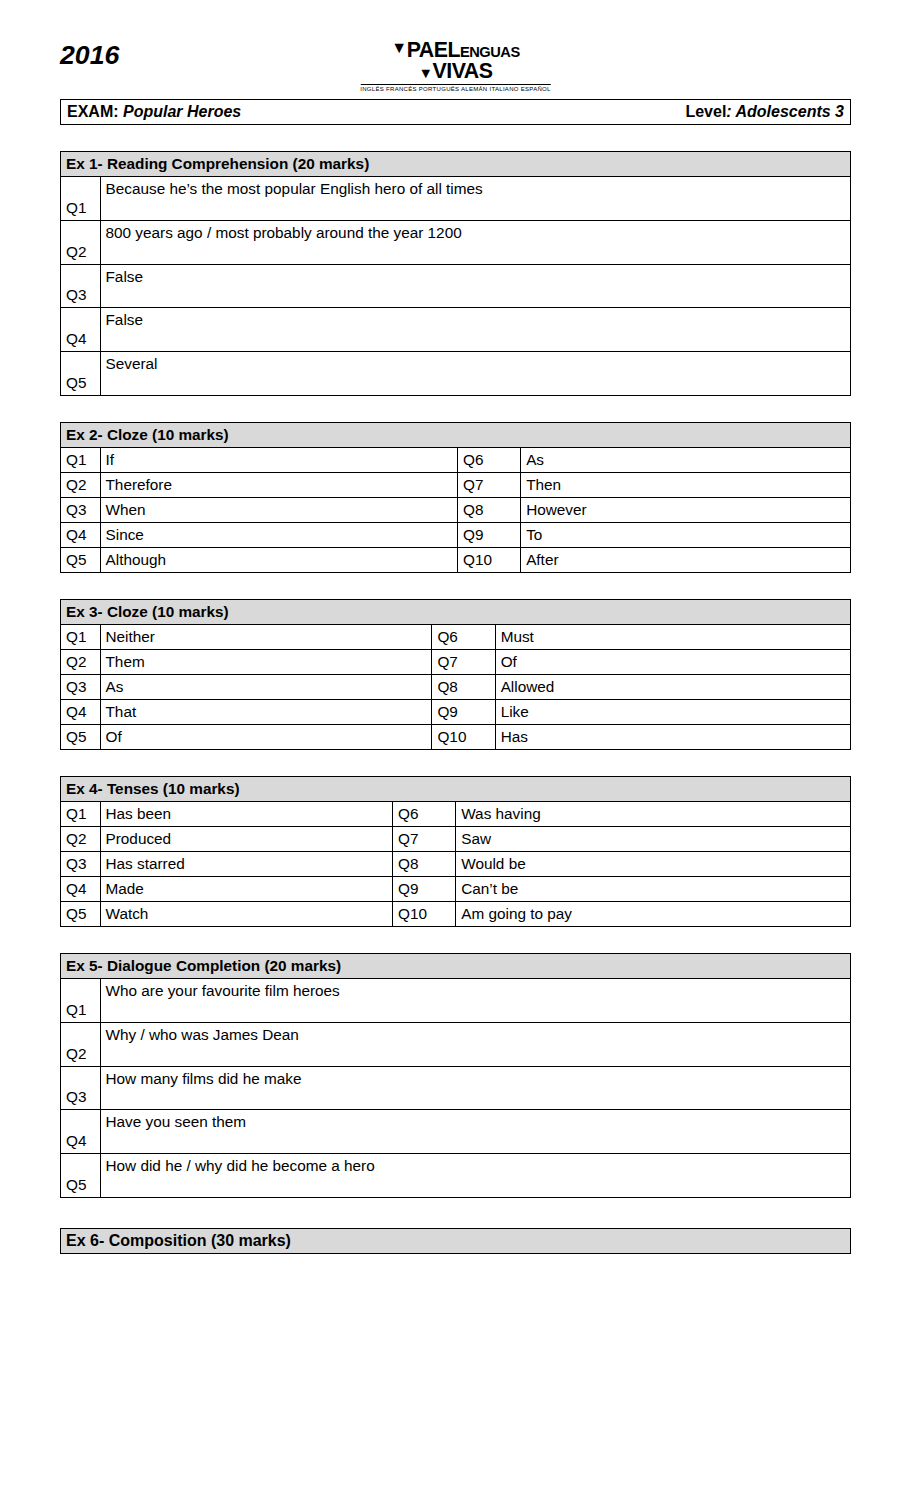2016
▼PAELENGUAS
▼VIVAS
INGLÉS FRANCÉS PORTUGUÉS ALEMÁN ITALIANO ESPAÑOL
EXAM: Popular Heroes Level: Adolescents 3
| Ex 1- Reading Comprehension (20 marks) |
| --- |
| Q1 | Because he’s the most popular English hero of all times |
| Q2 | 800 years ago / most probably around the year 1200 |
| Q3 | False |
| Q4 | False |
| Q5 | Several |
| Ex 2- Cloze (10 marks) |
| --- |
| Q1 | If | Q6 | As |
| Q2 | Therefore | Q7 | Then |
| Q3 | When | Q8 | However |
| Q4 | Since | Q9 | To |
| Q5 | Although | Q10 | After |
| Ex 3- Cloze (10 marks) |
| --- |
| Q1 | Neither | Q6 | Must |
| Q2 | Them | Q7 | Of |
| Q3 | As | Q8 | Allowed |
| Q4 | That | Q9 | Like |
| Q5 | Of | Q10 | Has |
| Ex 4- Tenses (10 marks) |
| --- |
| Q1 | Has been | Q6 | Was having |
| Q2 | Produced | Q7 | Saw |
| Q3 | Has starred | Q8 | Would be |
| Q4 | Made | Q9 | Can’t be |
| Q5 | Watch | Q10 | Am going to pay |
| Ex 5- Dialogue Completion (20 marks) |
| --- |
| Q1 | Who are your favourite film heroes |
| Q2 | Why / who was James Dean |
| Q3 | How many films did he make |
| Q4 | Have you seen them |
| Q5 | How did he / why did he become a hero |
Ex 6- Composition (30 marks)